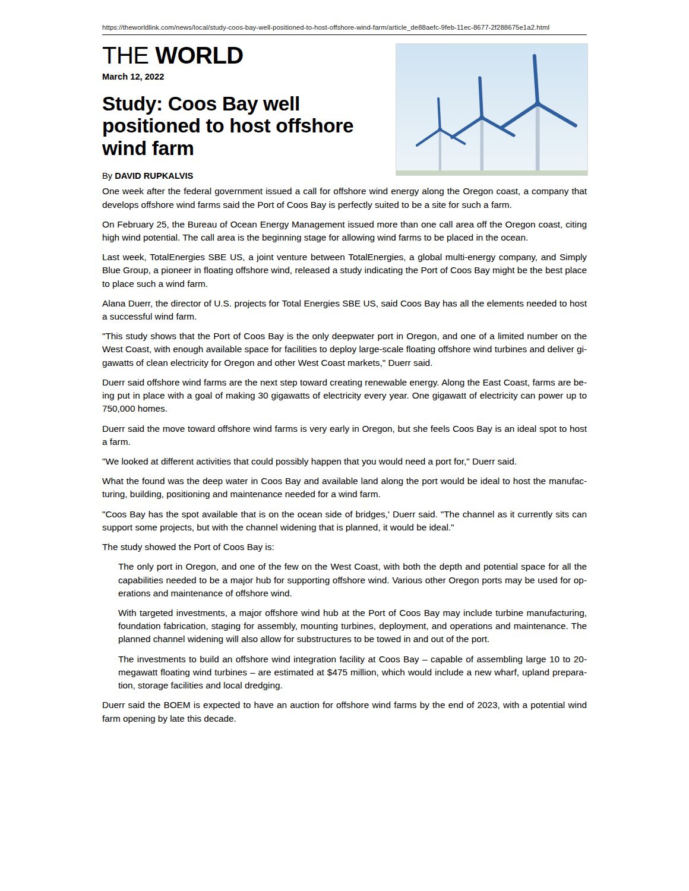https://theworldlink.com/news/local/study-coos-bay-well-positioned-to-host-offshore-wind-farm/article_de88aefc-9feb-11ec-8677-2f288675e1a2.html
THE WORLD
March 12, 2022
Study: Coos Bay well positioned to host offshore wind farm
By DAVID RUPKALVIS
One week after the federal government issued a call for offshore wind energy along the Oregon coast, a company that develops offshore wind farms said the Port of Coos Bay is perfectly suited to be a site for such a farm.
On February 25, the Bureau of Ocean Energy Management issued more than one call area off the Oregon coast, citing high wind potential. The call area is the beginning stage for allowing wind farms to be placed in the ocean.
Last week, TotalEnergies SBE US, a joint venture between TotalEnergies, a global multi-energy company, and Simply Blue Group, a pioneer in floating offshore wind, released a study indicating the Port of Coos Bay might be the best place to place such a wind farm.
Alana Duerr, the director of U.S. projects for Total Energies SBE US, said Coos Bay has all the elements needed to host a successful wind farm.
"This study shows that the Port of Coos Bay is the only deepwater port in Oregon, and one of a limited number on the West Coast, with enough available space for facilities to deploy large-scale floating offshore wind turbines and deliver gigawatts of clean electricity for Oregon and other West Coast markets," Duerr said.
Duerr said offshore wind farms are the next step toward creating renewable energy. Along the East Coast, farms are being put in place with a goal of making 30 gigawatts of electricity every year. One gigawatt of electricity can power up to 750,000 homes.
Duerr said the move toward offshore wind farms is very early in Oregon, but she feels Coos Bay is an ideal spot to host a farm.
"We looked at different activities that could possibly happen that you would need a port for," Duerr said.
What the found was the deep water in Coos Bay and available land along the port would be ideal to host the manufacturing, building, positioning and maintenance needed for a wind farm.
"Coos Bay has the spot available that is on the ocean side of bridges,' Duerr said. "The channel as it currently sits can support some projects, but with the channel widening that is planned, it would be ideal."
The study showed the Port of Coos Bay is:
The only port in Oregon, and one of the few on the West Coast, with both the depth and potential space for all the capabilities needed to be a major hub for supporting offshore wind. Various other Oregon ports may be used for operations and maintenance of offshore wind.
With targeted investments, a major offshore wind hub at the Port of Coos Bay may include turbine manufacturing, foundation fabrication, staging for assembly, mounting turbines, deployment, and operations and maintenance. The planned channel widening will also allow for substructures to be towed in and out of the port.
The investments to build an offshore wind integration facility at Coos Bay – capable of assembling large 10 to 20-megawatt floating wind turbines – are estimated at $475 million, which would include a new wharf, upland preparation, storage facilities and local dredging.
Duerr said the BOEM is expected to have an auction for offshore wind farms by the end of 2023, with a potential wind farm opening by late this decade.